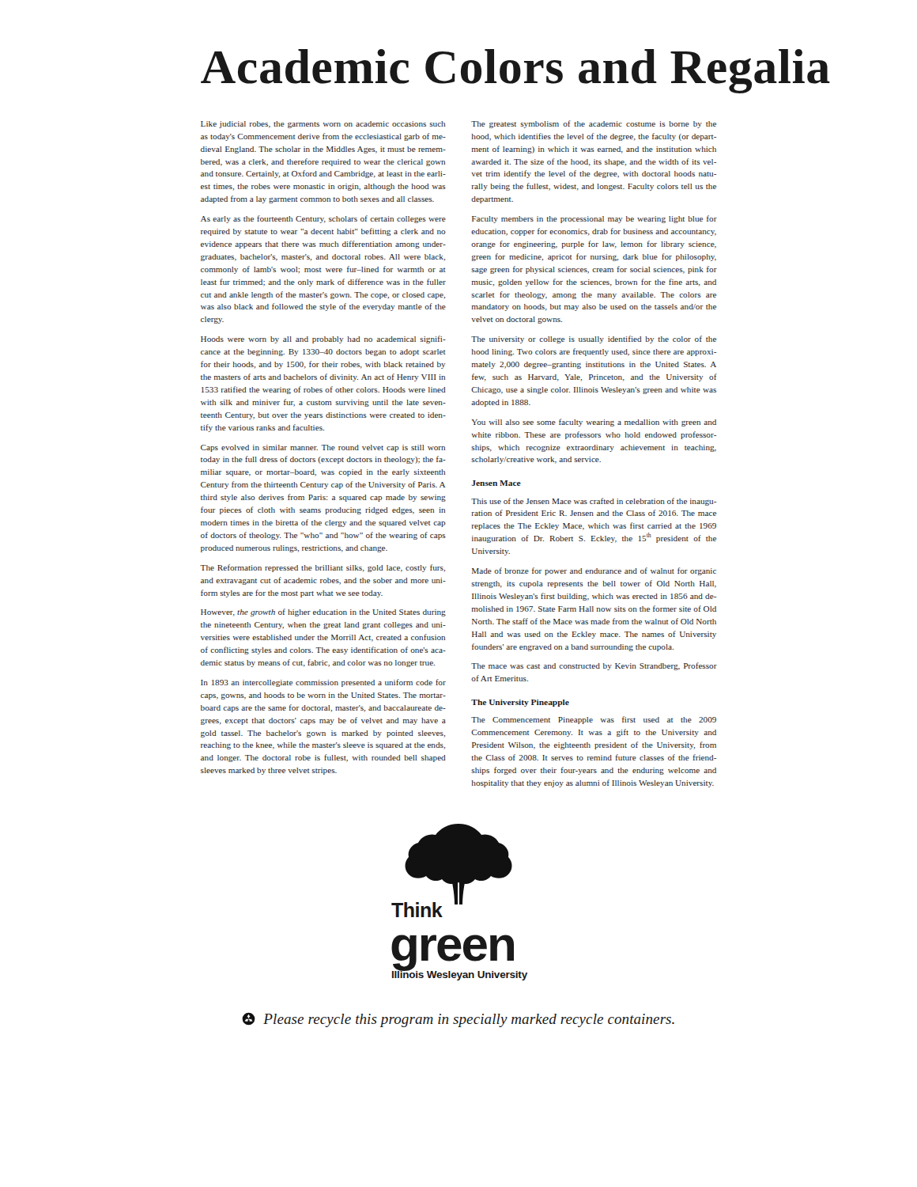Academic Colors and Regalia
Like judicial robes, the garments worn on academic occasions such as today's Commencement derive from the ecclesiastical garb of medieval England. The scholar in the Middles Ages, it must be remembered, was a clerk, and therefore required to wear the clerical gown and tonsure. Certainly, at Oxford and Cambridge, at least in the earliest times, the robes were monastic in origin, although the hood was adapted from a lay garment common to both sexes and all classes.
As early as the fourteenth Century, scholars of certain colleges were required by statute to wear "a decent habit" befitting a clerk and no evidence appears that there was much differentiation among undergraduates, bachelor's, master's, and doctoral robes. All were black, commonly of lamb's wool; most were fur–lined for warmth or at least fur trimmed; and the only mark of difference was in the fuller cut and ankle length of the master's gown. The cope, or closed cape, was also black and followed the style of the everyday mantle of the clergy.
Hoods were worn by all and probably had no academical significance at the beginning. By 1330–40 doctors began to adopt scarlet for their hoods, and by 1500, for their robes, with black retained by the masters of arts and bachelors of divinity. An act of Henry VIII in 1533 ratified the wearing of robes of other colors. Hoods were lined with silk and miniver fur, a custom surviving until the late seventeenth Century, but over the years distinctions were created to identify the various ranks and faculties.
Caps evolved in similar manner. The round velvet cap is still worn today in the full dress of doctors (except doctors in theology); the familiar square, or mortar–board, was copied in the early sixteenth Century from the thirteenth Century cap of the University of Paris. A third style also derives from Paris: a squared cap made by sewing four pieces of cloth with seams producing ridged edges, seen in modern times in the biretta of the clergy and the squared velvet cap of doctors of theology. The "who" and "how" of the wearing of caps produced numerous rulings, restrictions, and change.
The Reformation repressed the brilliant silks, gold lace, costly furs, and extravagant cut of academic robes, and the sober and more uniform styles are for the most part what we see today.
However, the growth of higher education in the United States during the nineteenth Century, when the great land grant colleges and universities were established under the Morrill Act, created a confusion of conflicting styles and colors. The easy identification of one's academic status by means of cut, fabric, and color was no longer true.
In 1893 an intercollegiate commission presented a uniform code for caps, gowns, and hoods to be worn in the United States. The mortarboard caps are the same for doctoral, master's, and baccalaureate degrees, except that doctors' caps may be of velvet and may have a gold tassel. The bachelor's gown is marked by pointed sleeves, reaching to the knee, while the master's sleeve is squared at the ends, and longer. The doctoral robe is fullest, with rounded bell shaped sleeves marked by three velvet stripes.
The greatest symbolism of the academic costume is borne by the hood, which identifies the level of the degree, the faculty (or department of learning) in which it was earned, and the institution which awarded it. The size of the hood, its shape, and the width of its velvet trim identify the level of the degree, with doctoral hoods naturally being the fullest, widest, and longest. Faculty colors tell us the department.
Faculty members in the processional may be wearing light blue for education, copper for economics, drab for business and accountancy, orange for engineering, purple for law, lemon for library science, green for medicine, apricot for nursing, dark blue for philosophy, sage green for physical sciences, cream for social sciences, pink for music, golden yellow for the sciences, brown for the fine arts, and scarlet for theology, among the many available. The colors are mandatory on hoods, but may also be used on the tassels and/or the velvet on doctoral gowns.
The university or college is usually identified by the color of the hood lining. Two colors are frequently used, since there are approximately 2,000 degree–granting institutions in the United States. A few, such as Harvard, Yale, Princeton, and the University of Chicago, use a single color. Illinois Wesleyan's green and white was adopted in 1888.
You will also see some faculty wearing a medallion with green and white ribbon. These are professors who hold endowed professorships, which recognize extraordinary achievement in teaching, scholarly/creative work, and service.
Jensen Mace
This use of the Jensen Mace was crafted in celebration of the inauguration of President Eric R. Jensen and the Class of 2016. The mace replaces the The Eckley Mace, which was first carried at the 1969 inauguration of Dr. Robert S. Eckley, the 15th president of the University.
Made of bronze for power and endurance and of walnut for organic strength, its cupola represents the bell tower of Old North Hall, Illinois Wesleyan's first building, which was erected in 1856 and demolished in 1967. State Farm Hall now sits on the former site of Old North. The staff of the Mace was made from the walnut of Old North Hall and was used on the Eckley mace. The names of University founders' are engraved on a band surrounding the cupola.
The mace was cast and constructed by Kevin Strandberg, Professor of Art Emeritus.
The University Pineapple
The Commencement Pineapple was first used at the 2009 Commencement Ceremony. It was a gift to the University and President Wilson, the eighteenth president of the University, from the Class of 2008. It serves to remind future classes of the friendships forged over their four-years and the enduring welcome and hospitality that they enjoy as alumni of Illinois Wesleyan University.
Think green Illinois Wesleyan University
Please recycle this program in specially marked recycle containers.